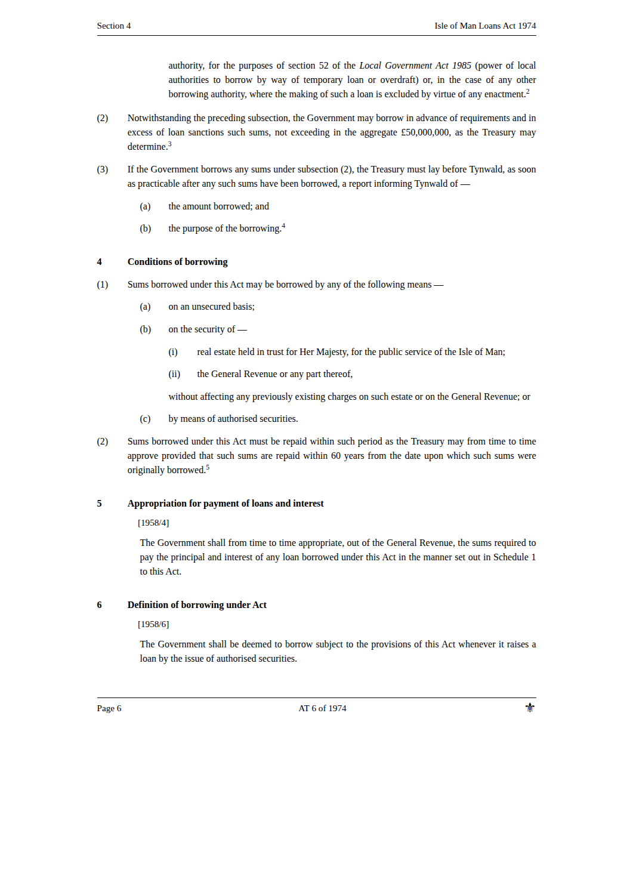Section 4 Isle of Man Loans Act 1974
authority, for the purposes of section 52 of the Local Government Act 1985 (power of local authorities to borrow by way of temporary loan or overdraft) or, in the case of any other borrowing authority, where the making of such a loan is excluded by virtue of any enactment.2
(2) Notwithstanding the preceding subsection, the Government may borrow in advance of requirements and in excess of loan sanctions such sums, not exceeding in the aggregate £50,000,000, as the Treasury may determine.3
(3) If the Government borrows any sums under subsection (2), the Treasury must lay before Tynwald, as soon as practicable after any such sums have been borrowed, a report informing Tynwald of —
(a) the amount borrowed; and
(b) the purpose of the borrowing.4
4 Conditions of borrowing
(1) Sums borrowed under this Act may be borrowed by any of the following means —
(a) on an unsecured basis;
(b) on the security of —
(i) real estate held in trust for Her Majesty, for the public service of the Isle of Man;
(ii) the General Revenue or any part thereof,
without affecting any previously existing charges on such estate or on the General Revenue; or
(c) by means of authorised securities.
(2) Sums borrowed under this Act must be repaid within such period as the Treasury may from time to time approve provided that such sums are repaid within 60 years from the date upon which such sums were originally borrowed.5
5 Appropriation for payment of loans and interest
[1958/4]
The Government shall from time to time appropriate, out of the General Revenue, the sums required to pay the principal and interest of any loan borrowed under this Act in the manner set out in Schedule 1 to this Act.
6 Definition of borrowing under Act
[1958/6]
The Government shall be deemed to borrow subject to the provisions of this Act whenever it raises a loan by the issue of authorised securities.
Page 6 AT 6 of 1974 ⚜